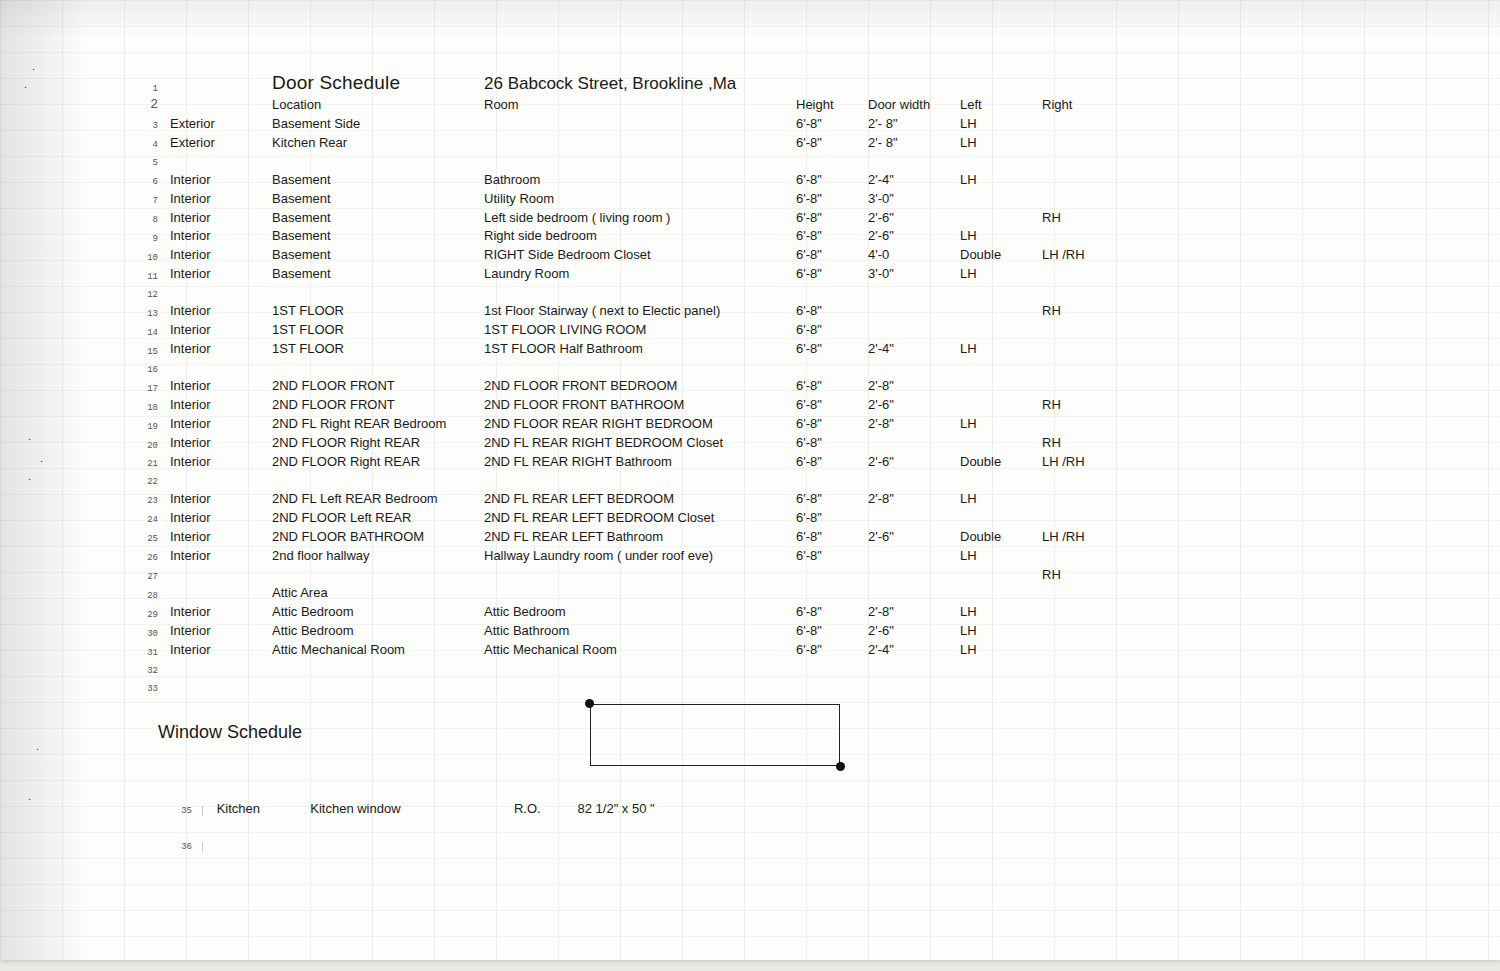. . . . . . .
| 1 | | Door Schedule | 26 Babcock Street, Brookline ,Ma | | | | |
| 2 | | Location | Room | Height | Door width | Left | Right |
| 3 | Exterior | Basement Side | | 6'-8" | 2'- 8" | LH | |
| 4 | Exterior | Kitchen Rear | | 6'-8" | 2'- 8" | LH | |
| 5 | |
| 6 | Interior | Basement | Bathroom | 6'-8" | 2'-4" | LH | |
| 7 | Interior | Basement | Utility Room | 6'-8" | 3'-0" | | |
| 8 | Interior | Basement | Left side bedroom ( living room ) | 6'-8" | 2'-6" | | RH |
| 9 | Interior | Basement | Right side bedroom | 6'-8" | 2'-6" | LH | |
| 10 | Interior | Basement | RIGHT Side Bedroom Closet | 6'-8" | 4'-0 | Double | LH /RH |
| 11 | Interior | Basement | Laundry Room | 6'-8" | 3'-0" | LH | |
| 12 | |
| 13 | Interior | 1ST FLOOR | 1st Floor Stairway ( next to Electic panel) | 6'-8" | | | RH |
| 14 | Interior | 1ST FLOOR | 1ST FLOOR LIVING ROOM | 6'-8" | | | |
| 15 | Interior | 1ST FLOOR | 1ST FLOOR Half Bathroom | 6'-8" | 2'-4" | LH | |
| 16 | |
| 17 | Interior | 2ND FLOOR FRONT | 2ND FLOOR FRONT BEDROOM | 6'-8" | 2'-8" | | |
| 18 | Interior | 2ND FLOOR FRONT | 2ND FLOOR FRONT BATHROOM | 6'-8" | 2'-6" | | RH |
| 19 | Interior | 2ND FL Right REAR Bedroom | 2ND FLOOR REAR RIGHT BEDROOM | 6'-8" | 2'-8" | LH | |
| 20 | Interior | 2ND FLOOR Right REAR | 2ND FL REAR RIGHT BEDROOM Closet | 6'-8" | | | RH |
| 21 | Interior | 2ND FLOOR Right REAR | 2ND FL REAR RIGHT Bathroom | 6'-8" | 2'-6" | Double | LH /RH |
| 22 | |
| 23 | Interior | 2ND FL Left REAR Bedroom | 2ND FL REAR LEFT BEDROOM | 6'-8" | 2'-8" | LH | |
| 24 | Interior | 2ND FLOOR Left REAR | 2ND FL REAR LEFT BEDROOM Closet | 6'-8" | | | |
| 25 | Interior | 2ND FLOOR BATHROOM | 2ND FL REAR LEFT Bathroom | 6'-8" | 2'-6" | Double | LH /RH |
| 26 | Interior | 2nd floor hallway | Hallway Laundry room ( under roof eve) | 6'-8" | | LH | |
| 27 | | | | | | | RH |
| 28 | | Attic Area | | | | | |
| 29 | Interior | Attic Bedroom | Attic Bedroom | 6'-8" | 2'-8" | LH | |
| 30 | Interior | Attic Bedroom | Attic Bathroom | 6'-8" | 2'-6" | LH | |
| 31 | Interior | Attic Mechanical Room | Attic Mechanical Room | 6'-8" | 2'-4" | LH | |
| 32 | |
| 33 | |
Window Schedule
35 Kitchen Kitchen window R.O. 82 1/2" x 50 "
36